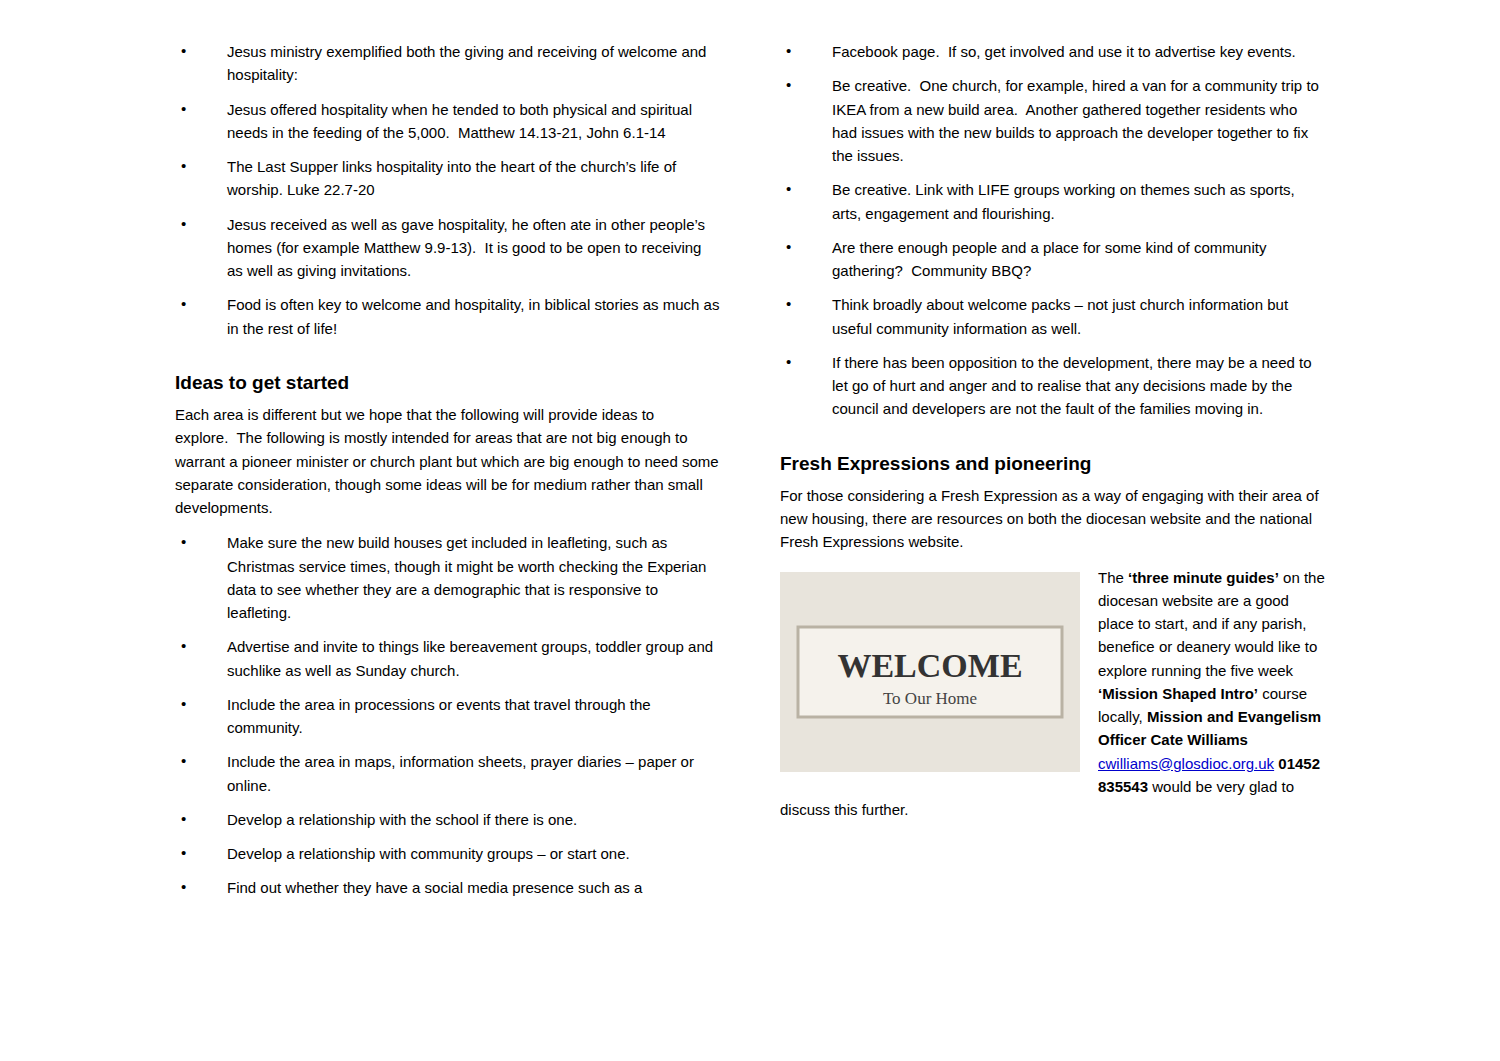Jesus ministry exemplified both the giving and receiving of welcome and hospitality:
Jesus offered hospitality when he tended to both physical and spiritual needs in the feeding of the 5,000. Matthew 14.13-21, John 6.1-14
The Last Supper links hospitality into the heart of the church’s life of worship. Luke 22.7-20
Jesus received as well as gave hospitality, he often ate in other people’s homes (for example Matthew 9.9-13). It is good to be open to receiving as well as giving invitations.
Food is often key to welcome and hospitality, in biblical stories as much as in the rest of life!
Ideas to get started
Each area is different but we hope that the following will provide ideas to explore. The following is mostly intended for areas that are not big enough to warrant a pioneer minister or church plant but which are big enough to need some separate consideration, though some ideas will be for medium rather than small developments.
Make sure the new build houses get included in leafleting, such as Christmas service times, though it might be worth checking the Experian data to see whether they are a demographic that is responsive to leafleting.
Advertise and invite to things like bereavement groups, toddler group and suchlike as well as Sunday church.
Include the area in processions or events that travel through the community.
Include the area in maps, information sheets, prayer diaries – paper or online.
Develop a relationship with the school if there is one.
Develop a relationship with community groups – or start one.
Find out whether they have a social media presence such as a
Facebook page. If so, get involved and use it to advertise key events.
Be creative. One church, for example, hired a van for a community trip to IKEA from a new build area. Another gathered together residents who had issues with the new builds to approach the developer together to fix the issues.
Be creative. Link with LIFE groups working on themes such as sports, arts, engagement and flourishing.
Are there enough people and a place for some kind of community gathering? Community BBQ?
Think broadly about welcome packs – not just church information but useful community information as well.
If there has been opposition to the development, there may be a need to let go of hurt and anger and to realise that any decisions made by the council and developers are not the fault of the families moving in.
Fresh Expressions and pioneering
For those considering a Fresh Expression as a way of engaging with their area of new housing, there are resources on both the diocesan website and the national Fresh Expressions website.
The ‘three minute guides’ on the diocesan website are a good place to start, and if any parish, benefice or deanery would like to explore running the five week ‘Mission Shaped Intro’ course locally, Mission and Evangelism Officer Cate Williams cwilliams@glosdioc.org.uk 01452 835543 would be very glad to discuss this further.